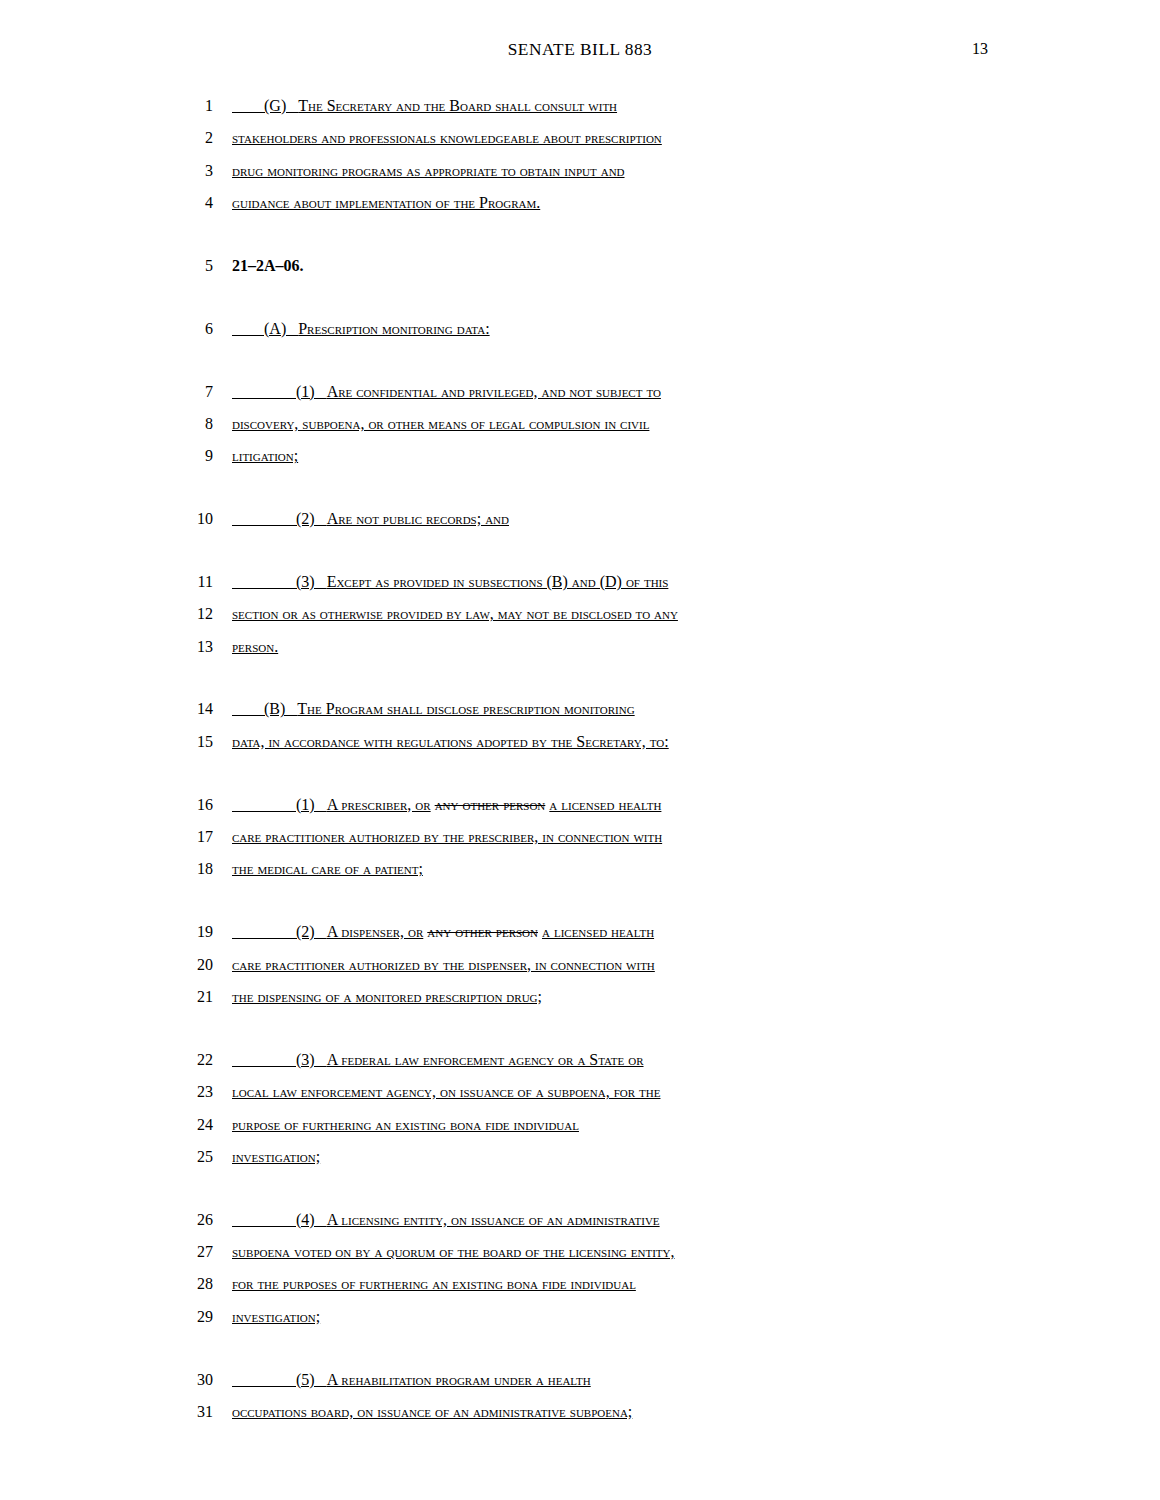SENATE BILL 883 13
| 1 | (G) The Secretary and the Board shall consult with |
| 2 | stakeholders and professionals knowledgeable about prescription |
| 3 | drug monitoring programs as appropriate to obtain input and |
| 4 | guidance about implementation of the Program. |
| 5 | 21–2A–06. |
| 6 | (A) Prescription monitoring data: |
| 7 | (1) Are confidential and privileged, and not subject to |
| 8 | discovery, subpoena, or other means of legal compulsion in civil |
| 9 | litigation; |
| 10 | (2) Are not public records; and |
| 11 | (3) Except as provided in subsections (B) and (D) of this |
| 12 | section or as otherwise provided by law, may not be disclosed to any |
| 13 | person. |
| 14 | (B) The Program shall disclose prescription monitoring |
| 15 | data, in accordance with regulations adopted by the Secretary, to: |
| 16 | (1) A prescriber, or any other person a licensed health |
| 17 | care practitioner authorized by the prescriber, in connection with |
| 18 | the medical care of a patient; |
| 19 | (2) A dispenser, or any other person a licensed health |
| 20 | care practitioner authorized by the dispenser, in connection with |
| 21 | the dispensing of a monitored prescription drug; |
| 22 | (3) A federal law enforcement agency or a State or |
| 23 | local law enforcement agency, on issuance of a subpoena, for the |
| 24 | purpose of furthering an existing bona fide individual |
| 25 | investigation; |
| 26 | (4) A licensing entity, on issuance of an administrative |
| 27 | subpoena voted on by a quorum of the board of the licensing entity, |
| 28 | for the purposes of furthering an existing bona fide individual |
| 29 | investigation; |
| 30 | (5) A rehabilitation program under a health |
| 31 | occupations board, on issuance of an administrative subpoena; |